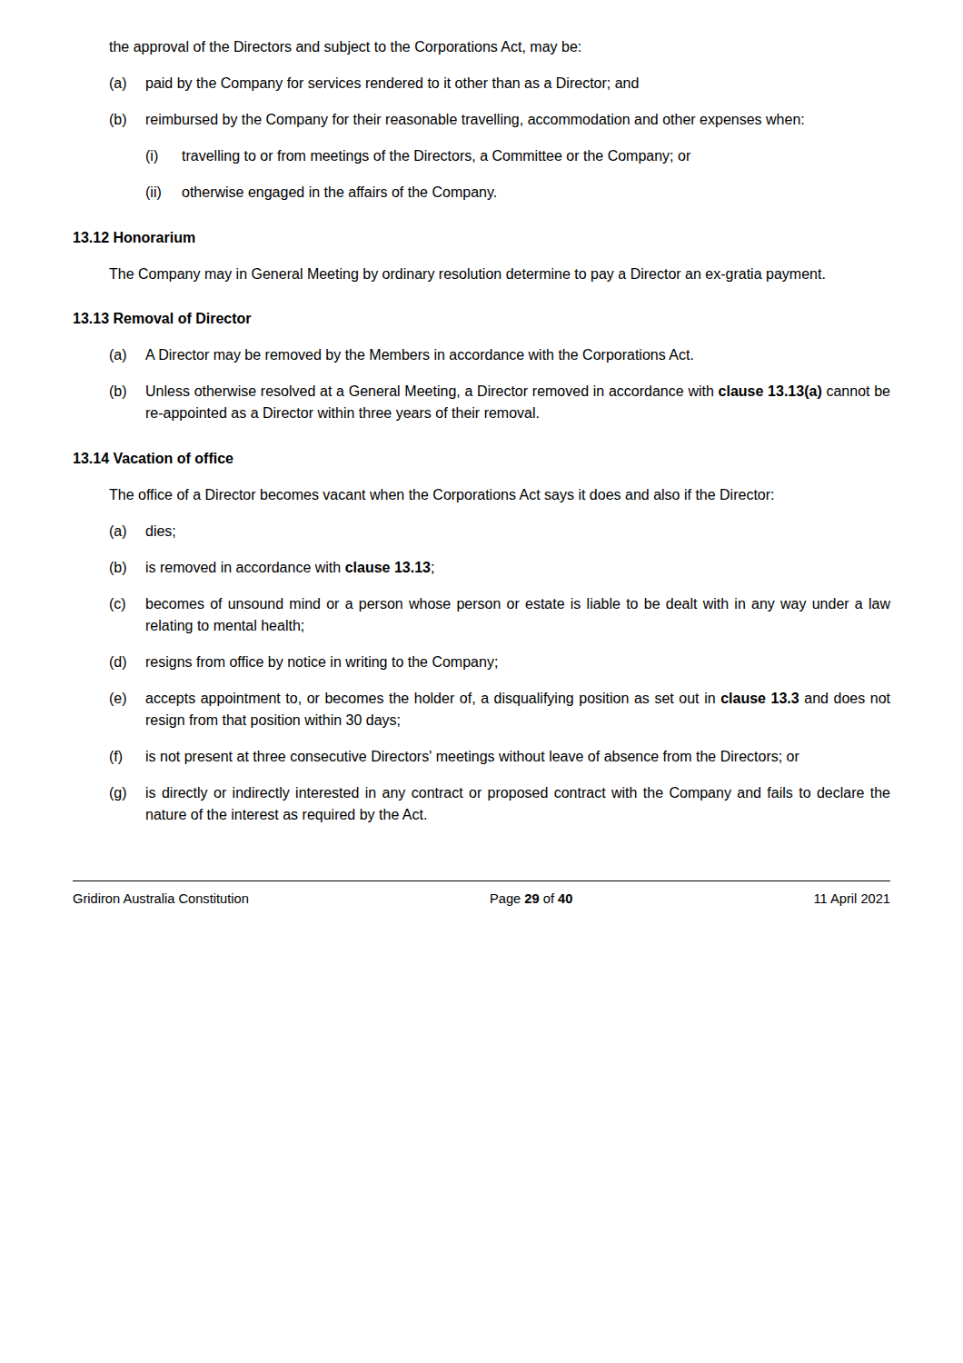the approval of the Directors and subject to the Corporations Act, may be:
(a)
paid by the Company for services rendered to it other than as a Director; and
(b)
reimbursed by the Company for their reasonable travelling, accommodation and other expenses when:
(i)
travelling to or from meetings of the Directors, a Committee or the Company; or
(ii)
otherwise engaged in the affairs of the Company.
13.12 Honorarium
The Company may in General Meeting by ordinary resolution determine to pay a Director an ex-gratia payment.
13.13 Removal of Director
(a)
A Director may be removed by the Members in accordance with the Corporations Act.
(b)
Unless otherwise resolved at a General Meeting, a Director removed in accordance with clause 13.13(a) cannot be re-appointed as a Director within three years of their removal.
13.14 Vacation of office
The office of a Director becomes vacant when the Corporations Act says it does and also if the Director:
(a)
dies;
(b)
is removed in accordance with clause 13.13;
(c)
becomes of unsound mind or a person whose person or estate is liable to be dealt with in any way under a law relating to mental health;
(d)
resigns from office by notice in writing to the Company;
(e)
accepts appointment to, or becomes the holder of, a disqualifying position as set out in clause 13.3 and does not resign from that position within 30 days;
(f)
is not present at three consecutive Directors' meetings without leave of absence from the Directors; or
(g)
is directly or indirectly interested in any contract or proposed contract with the Company and fails to declare the nature of the interest as required by the Act.
Gridiron Australia Constitution
Page 29 of 40
11 April 2021